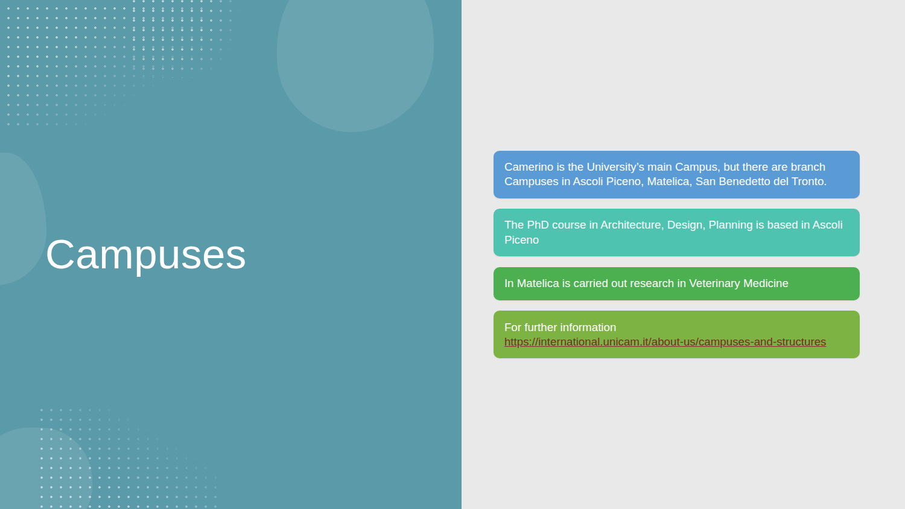Campuses
Camerino is the University’s main Campus, but there are branch Campuses in Ascoli Piceno, Matelica, San Benedetto del Tronto.
The PhD course in Architecture, Design, Planning is based in Ascoli Piceno
In Matelica is carried out research in Veterinary Medicine
For further information
https://international.unicam.it/about-us/campuses-and-structures